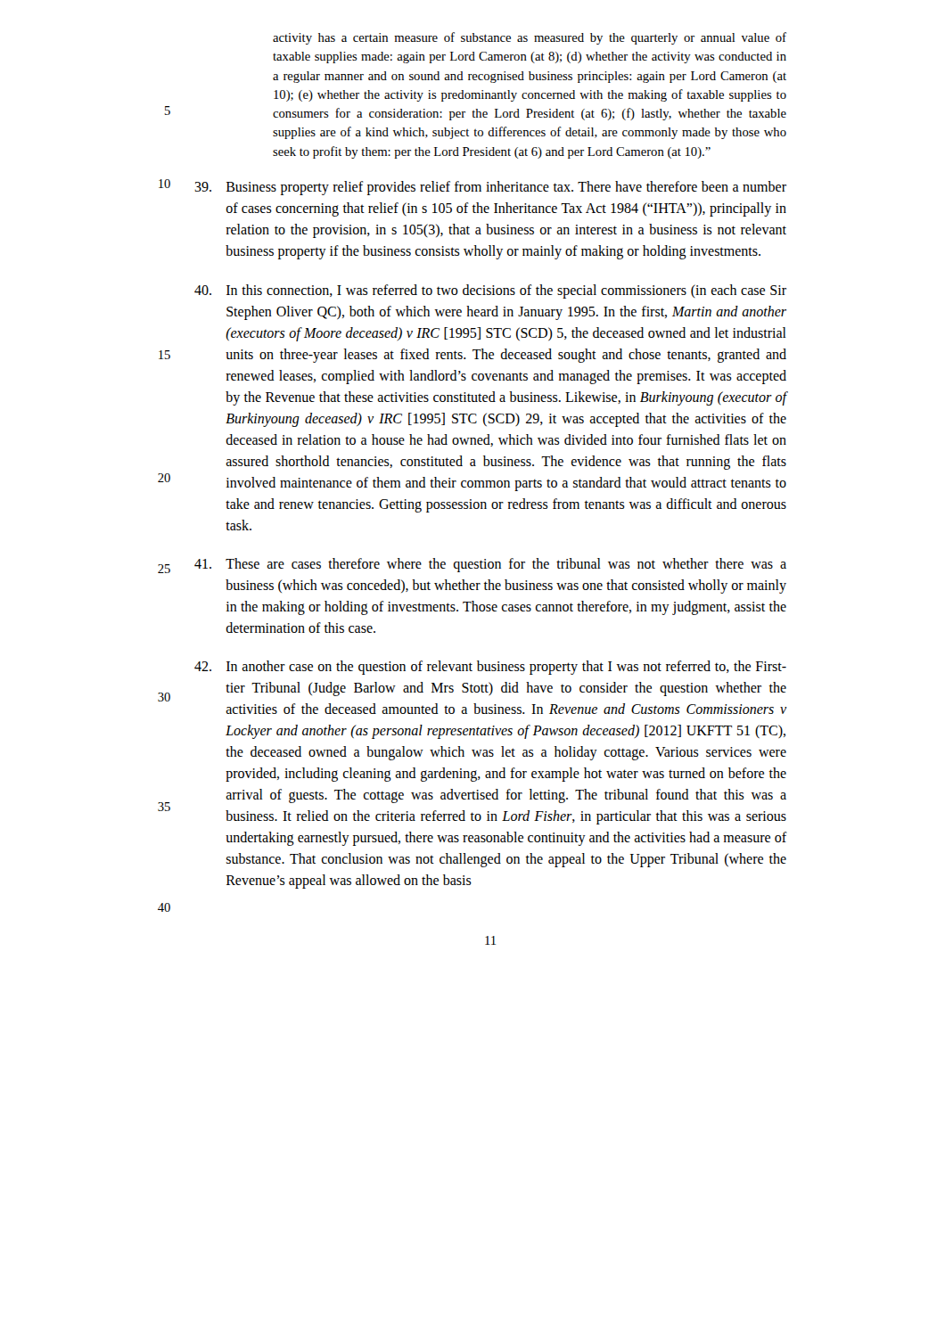5 10 activity has a certain measure of substance as measured by the quarterly or annual value of taxable supplies made: again per Lord Cameron (at 8); (d) whether the activity was conducted in a regular manner and on sound and recognised business principles: again per Lord Cameron (at 10); (e) whether the activity is predominantly concerned with the making of taxable supplies to consumers for a consideration: per the Lord President (at 6); (f) lastly, whether the taxable supplies are of a kind which, subject to differences of detail, are commonly made by those who seek to profit by them: per the Lord President (at 6) and per Lord Cameron (at 10).”
39. Business property relief provides relief from inheritance tax. There have therefore been a number of cases concerning that relief (in s 105 of the Inheritance Tax Act 1984 (“IHTA”)), principally in relation to the provision, in s 105(3), that a business or an interest in a business is not relevant business property if the business consists wholly or mainly of making or holding investments.
40. In this connection, I was referred to two decisions of the special commissioners (in each case Sir Stephen Oliver QC), both of which were heard in January 1995. In the first, Martin and another (executors of Moore deceased) v IRC [1995] STC (SCD) 5, the deceased owned and let industrial units on three-year leases at fixed rents. The deceased sought and chose tenants, granted and renewed leases, complied with landlord’s covenants and managed the premises. It was accepted by the Revenue that these activities constituted a business. Likewise, in Burkinyoung (executor of Burkinyoung deceased) v IRC [1995] STC (SCD) 29, it was accepted that the activities of the deceased in relation to a house he had owned, which was divided into four furnished flats let on assured shorthold tenancies, constituted a business. The evidence was that running the flats involved maintenance of them and their common parts to a standard that would attract tenants to take and renew tenancies. Getting possession or redress from tenants was a difficult and onerous task.
41. These are cases therefore where the question for the tribunal was not whether there was a business (which was conceded), but whether the business was one that consisted wholly or mainly in the making or holding of investments. Those cases cannot therefore, in my judgment, assist the determination of this case.
42. In another case on the question of relevant business property that I was not referred to, the First-tier Tribunal (Judge Barlow and Mrs Stott) did have to consider the question whether the activities of the deceased amounted to a business. In Revenue and Customs Commissioners v Lockyer and another (as personal representatives of Pawson deceased) [2012] UKFTT 51 (TC), the deceased owned a bungalow which was let as a holiday cottage. Various services were provided, including cleaning and gardening, and for example hot water was turned on before the arrival of guests. The cottage was advertised for letting. The tribunal found that this was a business. It relied on the criteria referred to in Lord Fisher, in particular that this was a serious undertaking earnestly pursued, there was reasonable continuity and the activities had a measure of substance. That conclusion was not challenged on the appeal to the Upper Tribunal (where the Revenue’s appeal was allowed on the basis
15 20 25 30 35 40
11